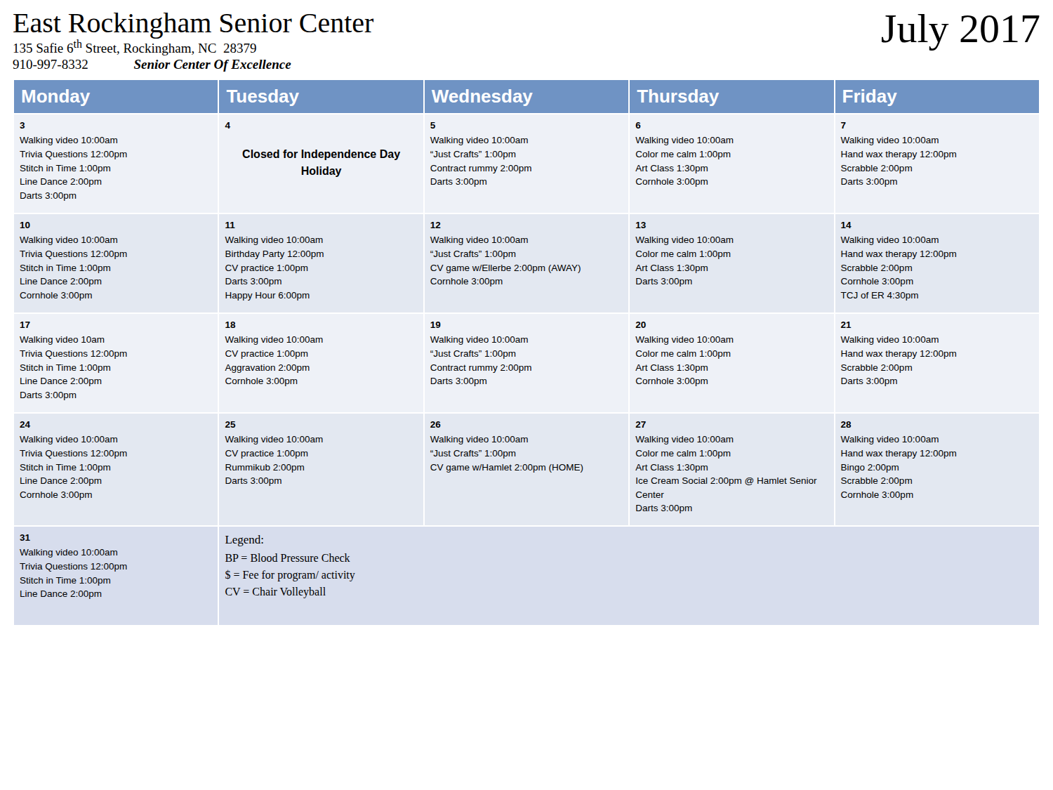East Rockingham Senior Center
135 Safie 6th Street, Rockingham, NC 28379
910-997-8332 Senior Center Of Excellence
July 2017
| Monday | Tuesday | Wednesday | Thursday | Friday |
| --- | --- | --- | --- | --- |
| 3 Walking video 10:00am Trivia Questions 12:00pm Stitch in Time 1:00pm Line Dance 2:00pm Darts 3:00pm | 4 Closed for Independence Day Holiday | 5 Walking video 10:00am “Just Crafts” 1:00pm Contract rummy 2:00pm Darts 3:00pm | 6 Walking video 10:00am Color me calm 1:00pm Art Class 1:30pm Cornhole 3:00pm | 7 Walking video 10:00am Hand wax therapy 12:00pm Scrabble 2:00pm Darts 3:00pm |
| 10 Walking video 10:00am Trivia Questions 12:00pm Stitch in Time 1:00pm Line Dance 2:00pm Cornhole 3:00pm | 11 Walking video 10:00am Birthday Party 12:00pm CV practice 1:00pm Darts 3:00pm Happy Hour 6:00pm | 12 Walking video 10:00am “Just Crafts” 1:00pm CV game w/Ellerbe 2:00pm (AWAY) Cornhole 3:00pm | 13 Walking video 10:00am Color me calm 1:00pm Art Class 1:30pm Darts 3:00pm | 14 Walking video 10:00am Hand wax therapy 12:00pm Scrabble 2:00pm Cornhole 3:00pm TCJ of ER 4:30pm |
| 17 Walking video 10am Trivia Questions 12:00pm Stitch in Time 1:00pm Line Dance 2:00pm Darts 3:00pm | 18 Walking video 10:00am CV practice 1:00pm Aggravation 2:00pm Cornhole 3:00pm | 19 Walking video 10:00am “Just Crafts” 1:00pm Contract rummy 2:00pm Darts 3:00pm | 20 Walking video 10:00am Color me calm 1:00pm Art Class 1:30pm Cornhole 3:00pm | 21 Walking video 10:00am Hand wax therapy 12:00pm Scrabble 2:00pm Darts 3:00pm |
| 24 Walking video 10:00am Trivia Questions 12:00pm Stitch in Time 1:00pm Line Dance 2:00pm Cornhole 3:00pm | 25 Walking video 10:00am CV practice 1:00pm Rummikub 2:00pm Darts 3:00pm | 26 Walking video 10:00am “Just Crafts” 1:00pm CV game w/Hamlet 2:00pm (HOME) | 27 Walking video 10:00am Color me calm 1:00pm Art Class 1:30pm Ice Cream Social 2:00pm @ Hamlet Senior Center Darts 3:00pm | 28 Walking video 10:00am Hand wax therapy 12:00pm Bingo 2:00pm Scrabble 2:00pm Cornhole 3:00pm |
| 31 Walking video 10:00am Trivia Questions 12:00pm Stitch in Time 1:00pm Line Dance 2:00pm | Legend: BP = Blood Pressure Check $ = Fee for program/ activity CV = Chair Volleyball |